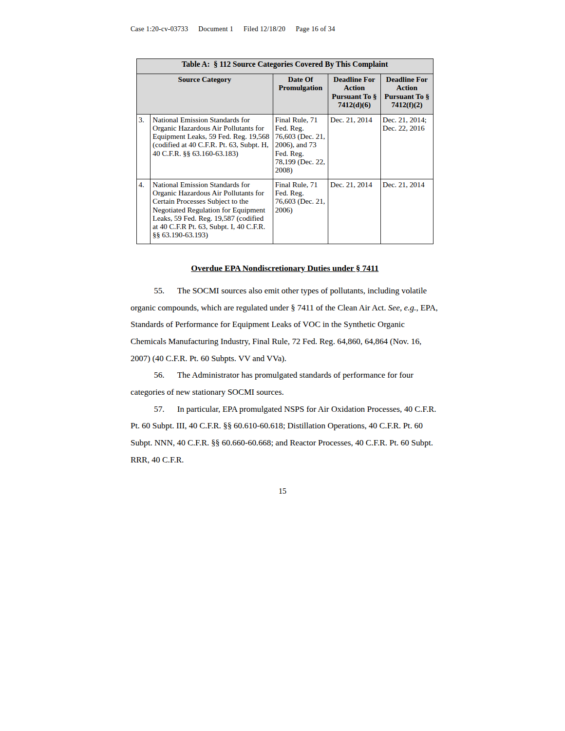Case 1:20-cv-03733 Document 1 Filed 12/18/20 Page 16 of 34
| Table A: § 112 Source Categories Covered By This Complaint |
| Source Category | Date Of Promulgation | Deadline For Action Pursuant To § 7412(d)(6) | Deadline For Action Pursuant To § 7412(f)(2) |
| 3. | National Emission Standards for Organic Hazardous Air Pollutants for Equipment Leaks, 59 Fed. Reg. 19,568 (codified at 40 C.F.R. Pt. 63, Subpt. H, 40 C.F.R. §§ 63.160-63.183) | Final Rule, 71 Fed. Reg. 76,603 (Dec. 21, 2006), and 73 Fed. Reg. 78,199 (Dec. 22, 2008) | Dec. 21, 2014 | Dec. 21, 2014; Dec. 22, 2016 |
| 4. | National Emission Standards for Organic Hazardous Air Pollutants for Certain Processes Subject to the Negotiated Regulation for Equipment Leaks, 59 Fed. Reg. 19,587 (codified at 40 C.F.R Pt. 63, Subpt. I, 40 C.F.R. §§ 63.190-63.193) | Final Rule, 71 Fed. Reg. 76,603 (Dec. 21, 2006) | Dec. 21, 2014 | Dec. 21, 2014 |
Overdue EPA Nondiscretionary Duties under § 7411
55. The SOCMI sources also emit other types of pollutants, including volatile organic compounds, which are regulated under § 7411 of the Clean Air Act. See, e.g., EPA, Standards of Performance for Equipment Leaks of VOC in the Synthetic Organic Chemicals Manufacturing Industry, Final Rule, 72 Fed. Reg. 64,860, 64,864 (Nov. 16, 2007) (40 C.F.R. Pt. 60 Subpts. VV and VVa).
56. The Administrator has promulgated standards of performance for four categories of new stationary SOCMI sources.
57. In particular, EPA promulgated NSPS for Air Oxidation Processes, 40 C.F.R. Pt. 60 Subpt. III, 40 C.F.R. §§ 60.610-60.618; Distillation Operations, 40 C.F.R. Pt. 60 Subpt. NNN, 40 C.F.R. §§ 60.660-60.668; and Reactor Processes, 40 C.F.R. Pt. 60 Subpt. RRR, 40 C.F.R.
15